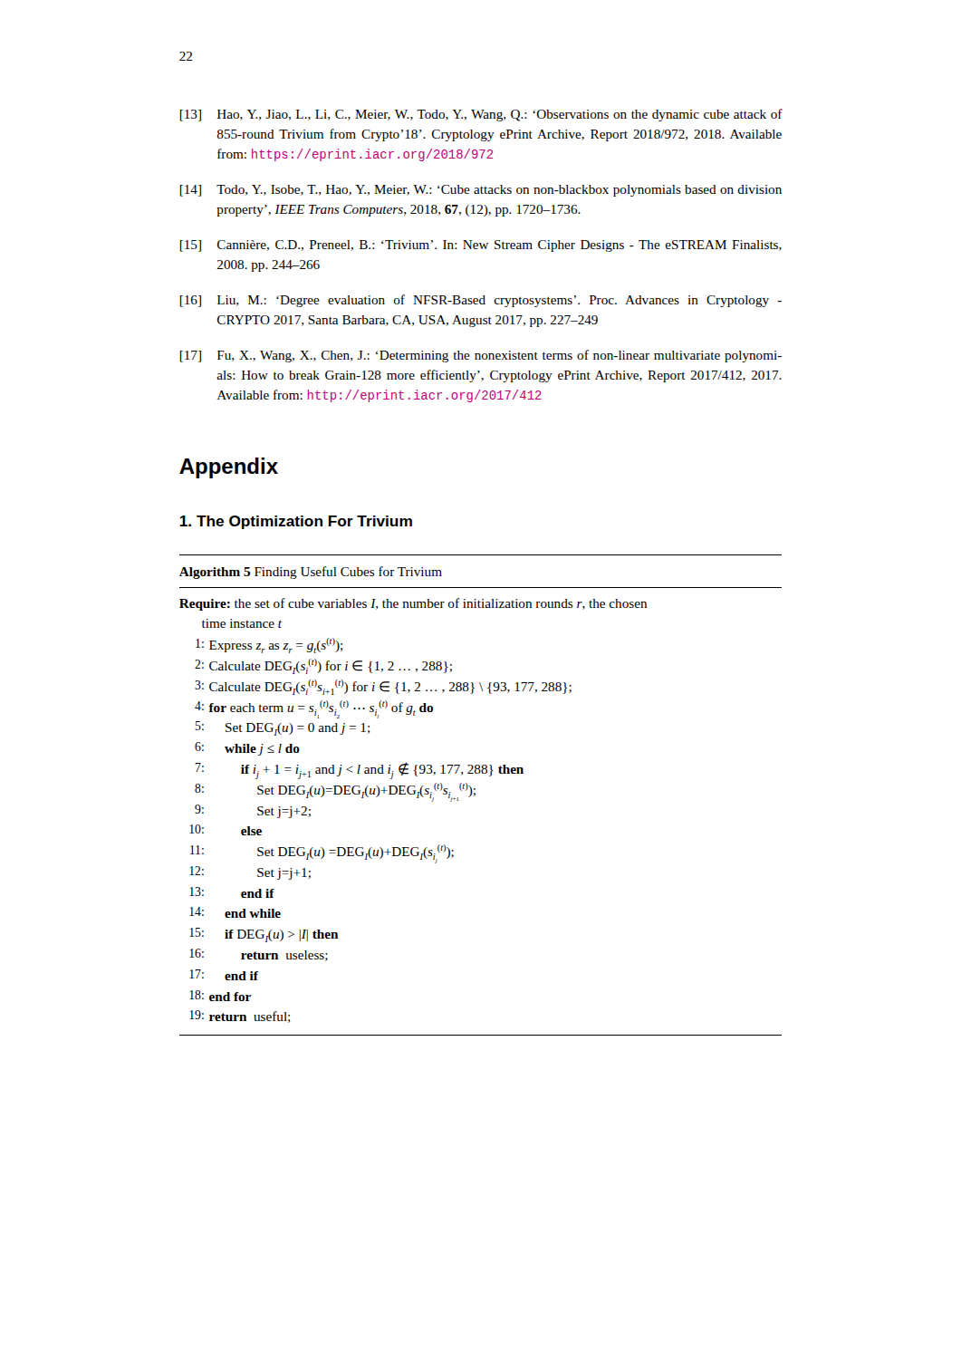22
[13] Hao, Y., Jiao, L., Li, C., Meier, W., Todo, Y., Wang, Q.: ‘Observations on the dynamic cube attack of 855-round Trivium from Crypto’18’. Cryptology ePrint Archive, Report 2018/972, 2018. Available from: https://eprint.iacr.org/2018/972
[14] Todo, Y., Isobe, T., Hao, Y., Meier, W.: ‘Cube attacks on non-blackbox polynomials based on division property’, IEEE Trans Computers, 2018, 67, (12), pp. 1720–1736.
[15] Cannière, C.D., Preneel, B.: ‘Trivium’. In: New Stream Cipher Designs - The eSTREAM Finalists, 2008. pp. 244–266
[16] Liu, M.: ‘Degree evaluation of NFSR-Based cryptosystems’. Proc. Advances in Cryptology - CRYPTO 2017, Santa Barbara, CA, USA, August 2017, pp. 227–249
[17] Fu, X., Wang, X., Chen, J.: ‘Determining the nonexistent terms of non-linear multivariate polynomials: How to break Grain-128 more efficiently’, Cryptology ePrint Archive, Report 2017/412, 2017. Available from: http://eprint.iacr.org/2017/412
Appendix
1. The Optimization For Trivium
Algorithm 5 Finding Useful Cubes for Trivium
Require: the set of cube variables I, the number of initialization rounds r, the chosen time instance t
Express zr as zr = gt(s(t));
Calculate DEGI(si(t)) for i ∈ {1, 2 … , 288};
Calculate DEGI(si(t)si+1(t)) for i ∈ {1, 2 … , 288} \ {93, 177, 288};
for each term u = si1(t)si2(t) ⋯ sil(t) of gt do
Set DEGI(u) = 0 and j = 1;
while j ≤ l do
if ij + 1 = ij+1 and j < l and ij ∉ {93, 177, 288} then
Set DEGI(u)=DEGI(u)+DEGI(sij(t)sij+1(t));
Set j=j+2;
else
Set DEGI(u) =DEGI(u)+DEGI(sij(t));
Set j=j+1;
end if
end while
if DEGI(u) > |I| then
return useless;
end if
end for
return useful;